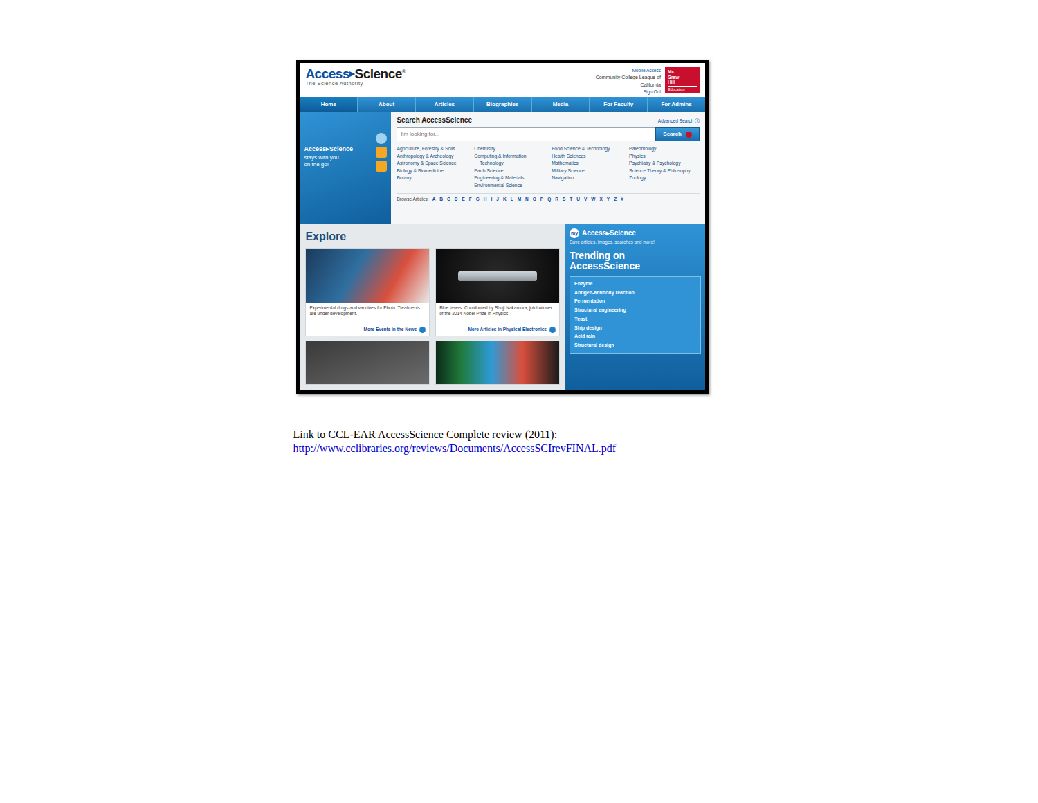Access▸Science®
The Science Authority
Mobile Access
Community College League of
California
Sign Out
Mc Graw Hill Education
Home
About
Articles
Biographies
Media
For Faculty
For Admins
Access▸Science
stays with you
on the go!
Search AccessScience
Advanced Search ⓘ
I'm looking for...
Search
Agriculture, Forestry & Soils
Anthropology & Archeology
Astronomy & Space Science
Biology & Biomedicine
Botany
Chemistry
Computing & Information
Technology
Earth Science
Engineering & Materials
Environmental Science
Food Science & Technology
Health Sciences
Mathematics
Military Science
Navigation
Paleontology
Physics
Psychiatry & Psychology
Science Theory & Philosophy
Zoology
Browse Articles: ABCDEFGHIJKLMNOPQRSTUVWXYZ#
Explore
Experimental drugs and vaccines for Ebola: Treatments are under development.
More Events in the News
Blue lasers: Contributed by Shuji Nakamura, joint winner of the 2014 Nobel Prize in Physics
More Articles in Physical Electronics
my Access▸Science
Save articles, images, searches and more!
Trending on
AccessScience
Enzyme
Antigen-antibody reaction
Fermentation
Structural engineering
Yeast
Ship design
Acid rain
Structural design
Link to CCL-EAR AccessScience Complete review (2011):
http://www.cclibraries.org/reviews/Documents/AccessSCIrevFINAL.pdf